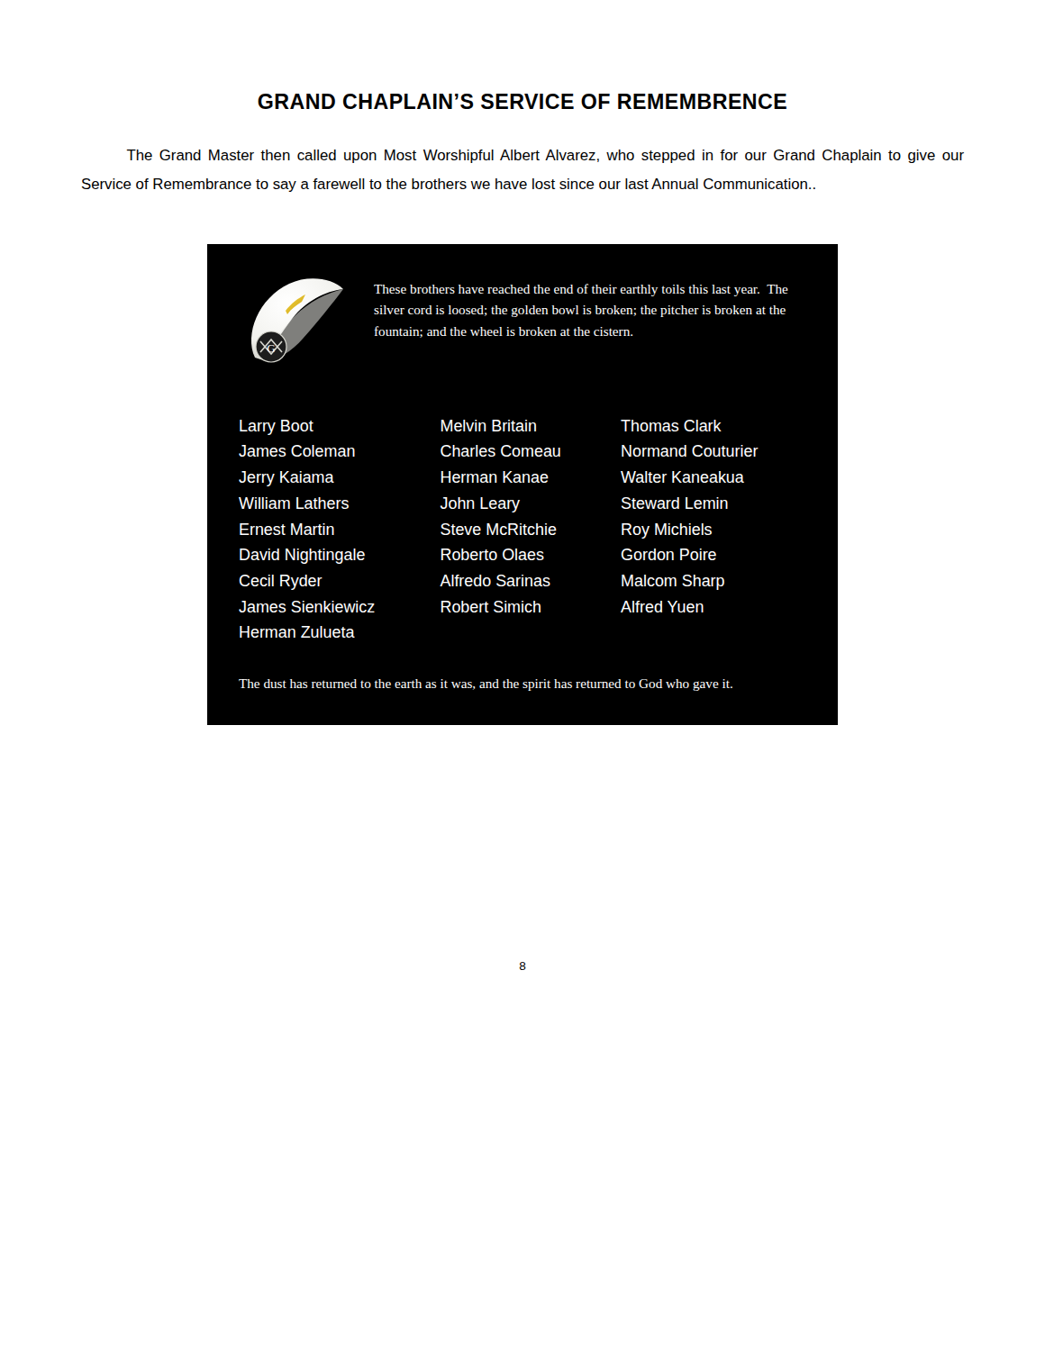GRAND CHAPLAIN’S SERVICE OF REMEMBRENCE
The Grand Master then called upon Most Worshipful Albert Alvarez, who stepped in for our Grand Chaplain to give our Service of Remembrance to say a farewell to the brothers we have lost since our last Annual Communication..
G
These brothers have reached the end of their earthly toils this last year. The silver cord is loosed; the golden bowl is broken; the pitcher is broken at the fountain; and the wheel is broken at the cistern.
| Larry Boot | Melvin Britain | Thomas Clark |
| James Coleman | Charles Comeau | Normand Couturier |
| Jerry Kaiama | Herman Kanae | Walter Kaneakua |
| William Lathers | John Leary | Steward Lemin |
| Ernest Martin | Steve McRitchie | Roy Michiels |
| David Nightingale | Roberto Olaes | Gordon Poire |
| Cecil Ryder | Alfredo Sarinas | Malcom Sharp |
| James Sienkiewicz | Robert Simich | Alfred Yuen |
| Herman Zulueta | | |
The dust has returned to the earth as it was, and the spirit has returned to God who gave it.
8